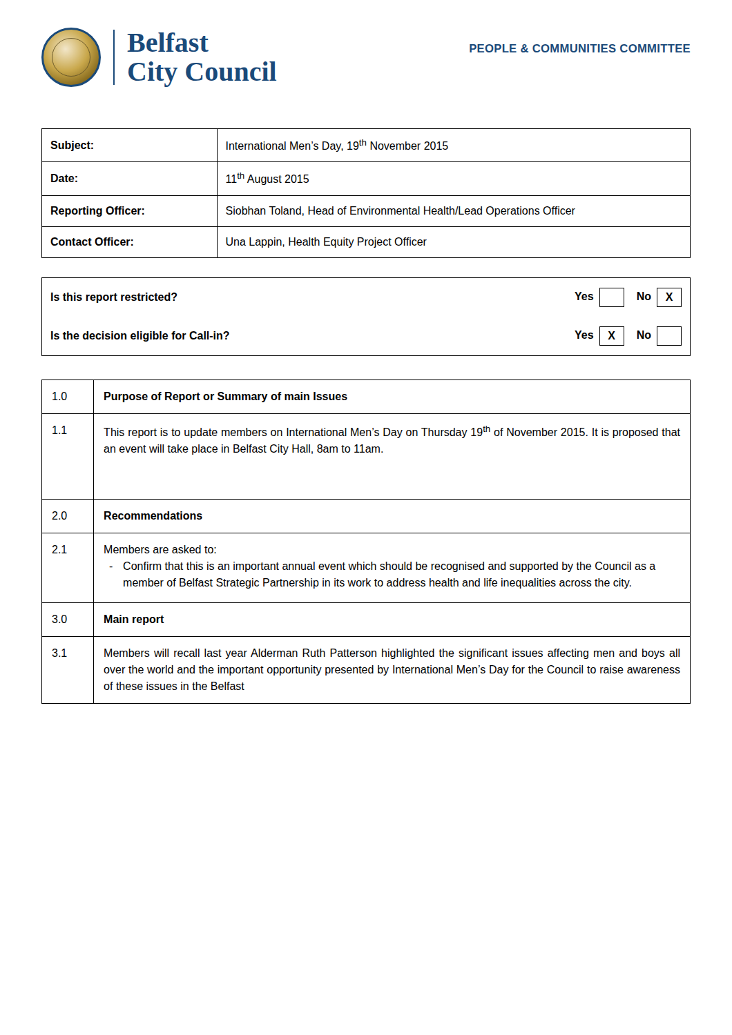Belfast City Council
PEOPLE & COMMUNITIES COMMITTEE
| Subject: | International Men’s Day, 19 th November 2015 |
| Date: | 11 th August 2015 |
| Reporting Officer: | Siobhan Toland, Head of Environmental Health/Lead Operations Officer |
| Contact Officer: | Una Lappin, Health Equity Project Officer |
| Is this report restricted? | Yes No X |
| Is the decision eligible for Call-in? | Yes X No |
| 1.0 | Purpose of Report or Summary of main Issues |
| 1.1 | This report is to update members on International Men’s Day on Thursday 19 th of November 2015. It is proposed that an event will take place in Belfast City Hall, 8am to 11am. |
| 2.0 | Recommendations |
| 2.1 | Members are asked to: Confirm that this is an important annual event which should be recognised and supported by the Council as a member of Belfast Strategic Partnership in its work to address health and life inequalities across the city. |
| 3.0 | Main report |
| 3.1 | Members will recall last year Alderman Ruth Patterson highlighted the significant issues affecting men and boys all over the world and the important opportunity presented by International Men’s Day for the Council to raise awareness of these issues in the Belfast |